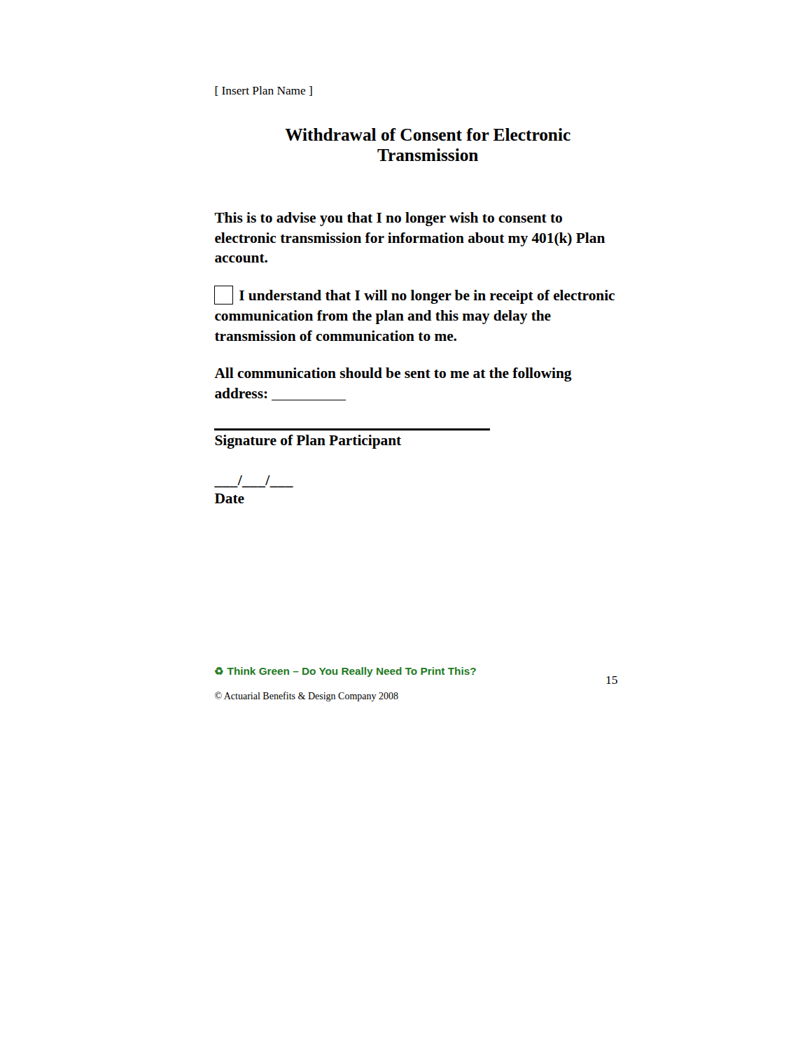[ Insert Plan Name ]
Withdrawal of Consent for Electronic Transmission
This is to advise you that I no longer wish to consent to electronic transmission for information about my 401(k) Plan account.
I understand that I will no longer be in receipt of electronic communication from the plan and this may delay the transmission of communication to me.
All communication should be sent to me at the following address:
Signature of Plan Participant
___/___/___
Date
♻Think Green – Do You Really Need To Print This?
15 © Actuarial Benefits & Design Company 2008